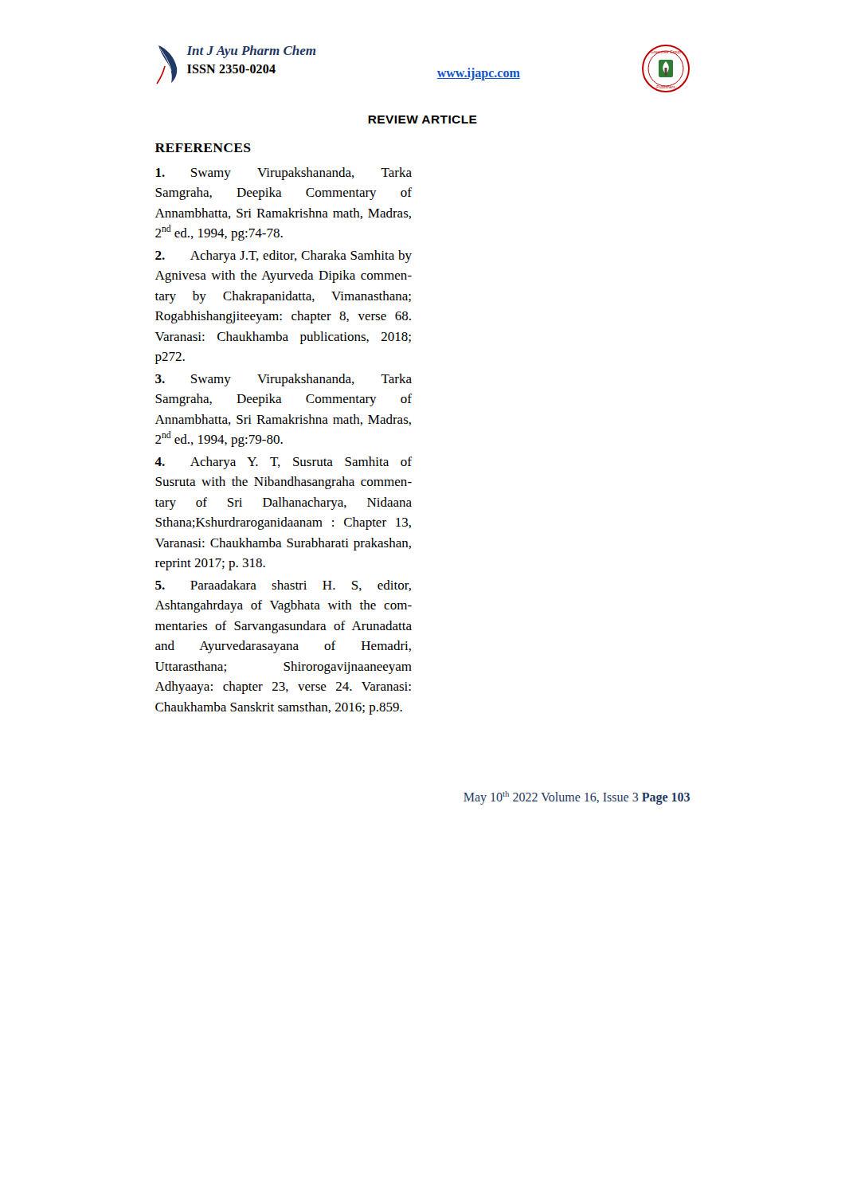Int J Ayu Pharm Chem
ISSN 2350-0204
www.ijapc.com
Greentree Group Publishers
REVIEW ARTICLE
REFERENCES
1. Swamy Virupakshananda, Tarka Samgraha, Deepika Commentary of Annambhatta, Sri Ramakrishna math, Madras, 2nd ed., 1994, pg:74-78.
2. Acharya J.T, editor, Charaka Samhita by Agnivesa with the Ayurveda Dipika commentary by Chakrapanidatta, Vimanasthana; Rogabhishangjiteeyam: chapter 8, verse 68. Varanasi: Chaukhamba publications, 2018; p272.
3. Swamy Virupakshananda, Tarka Samgraha, Deepika Commentary of Annambhatta, Sri Ramakrishna math, Madras, 2nd ed., 1994, pg:79-80.
4. Acharya Y. T, Susruta Samhita of Susruta with the Nibandhasangraha commentary of Sri Dalhanacharya, Nidaana Sthana;Kshurdraroganidaanam : Chapter 13, Varanasi: Chaukhamba Surabharati prakashan, reprint 2017; p. 318.
5. Paraadakara shastri H. S, editor, Ashtangahrdaya of Vagbhata with the commentaries of Sarvangasundara of Arunadatta and Ayurvedarasayana of Hemadri, Uttarasthana; Shirorogavijnaaneeyam Adhyaaya: chapter 23, verse 24. Varanasi: Chaukhamba Sanskrit samsthan, 2016; p.859.
May 10th 2022 Volume 16, Issue 3 Page 103